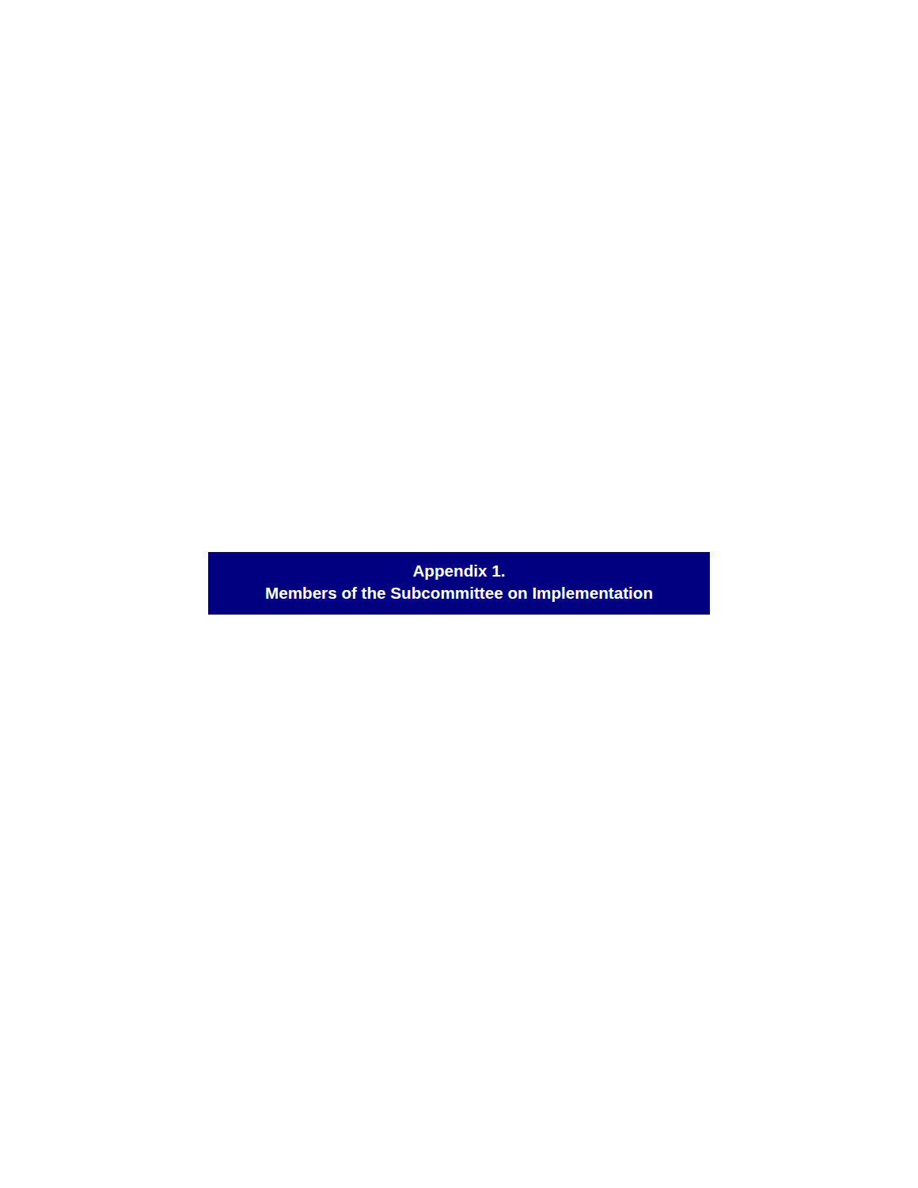Appendix 1. Members of the Subcommittee on Implementation